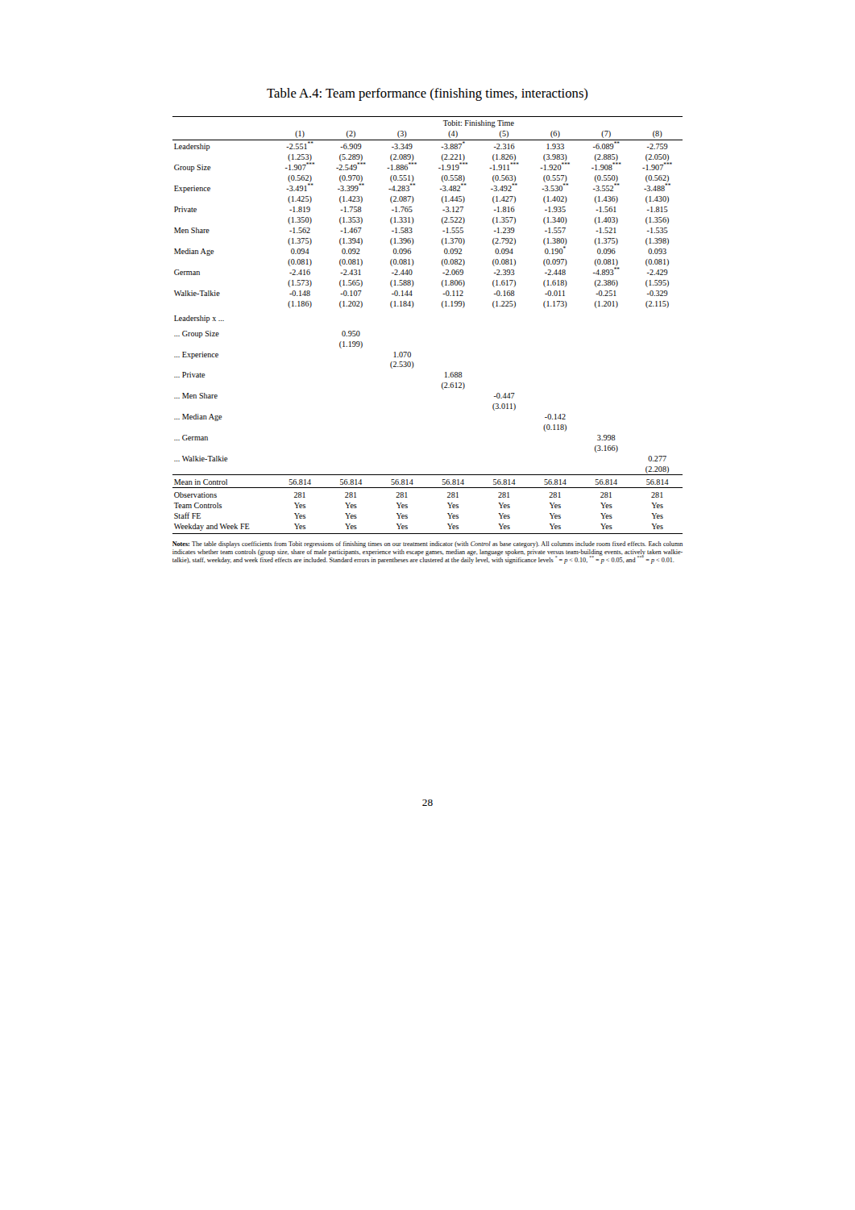Table A.4: Team performance (finishing times, interactions)
| | Tobit: Finishing Time |
| | (1) | (2) | (3) | (4) | (5) | (6) | (7) | (8) |
| Leadership | -2.551 ** | -6.909 | -3.349 | -3.887 * | -2.316 | 1.933 | -6.089 ** | -2.759 |
| | (1.253) | (5.289) | (2.089) | (2.221) | (1.826) | (3.983) | (2.885) | (2.050) |
| Group Size | -1.907 *** | -2.549 *** | -1.886 *** | -1.919 *** | -1.911 *** | -1.920 *** | -1.908 *** | -1.907 *** |
| | (0.562) | (0.970) | (0.551) | (0.558) | (0.563) | (0.557) | (0.550) | (0.562) |
| Experience | -3.491 ** | -3.399 ** | -4.283 ** | -3.482 ** | -3.492 ** | -3.530 ** | -3.552 ** | -3.488 ** |
| | (1.425) | (1.423) | (2.087) | (1.445) | (1.427) | (1.402) | (1.436) | (1.430) |
| Private | -1.819 | -1.758 | -1.765 | -3.127 | -1.816 | -1.935 | -1.561 | -1.815 |
| | (1.350) | (1.353) | (1.331) | (2.522) | (1.357) | (1.340) | (1.403) | (1.356) |
| Men Share | -1.562 | -1.467 | -1.583 | -1.555 | -1.239 | -1.557 | -1.521 | -1.535 |
| | (1.375) | (1.394) | (1.396) | (1.370) | (2.792) | (1.380) | (1.375) | (1.398) |
| Median Age | 0.094 | 0.092 | 0.096 | 0.092 | 0.094 | 0.190 * | 0.096 | 0.093 |
| | (0.081) | (0.081) | (0.081) | (0.082) | (0.081) | (0.097) | (0.081) | (0.081) |
| German | -2.416 | -2.431 | -2.440 | -2.069 | -2.393 | -2.448 | -4.893 ** | -2.429 |
| | (1.573) | (1.565) | (1.588) | (1.806) | (1.617) | (1.618) | (2.386) | (1.595) |
| Walkie-Talkie | -0.148 | -0.107 | -0.144 | -0.112 | -0.168 | -0.011 | -0.251 | -0.329 |
| | (1.186) | (1.202) | (1.184) | (1.199) | (1.225) | (1.173) | (1.201) | (2.115) |
| Leadership x ... | | | | | | | | |
| ... Group Size | | 0.950 | | | | | | |
| | | (1.199) | | | | | | |
| ... Experience | | | 1.070 | | | | | |
| | | | (2.530) | | | | | |
| ... Private | | | | 1.688 | | | | |
| | | | | (2.612) | | | | |
| ... Men Share | | | | | -0.447 | | | |
| | | | | | (3.011) | | | |
| ... Median Age | | | | | | -0.142 | | |
| | | | | | | (0.118) | | |
| ... German | | | | | | | 3.998 | |
| | | | | | | | (3.166) | |
| ... Walkie-Talkie | | | | | | | | 0.277 |
| | | | | | | | | (2.208) |
| Mean in Control | 56.814 | 56.814 | 56.814 | 56.814 | 56.814 | 56.814 | 56.814 | 56.814 |
| Observations | 281 | 281 | 281 | 281 | 281 | 281 | 281 | 281 |
| Team Controls | Yes | Yes | Yes | Yes | Yes | Yes | Yes | Yes |
| Staff FE | Yes | Yes | Yes | Yes | Yes | Yes | Yes | Yes |
| Weekday and Week FE | Yes | Yes | Yes | Yes | Yes | Yes | Yes | Yes |
Notes: The table displays coefficients from Tobit regressions of finishing times on our treatment indicator (with Control as base category). All columns include room fixed effects. Each column indicates whether team controls (group size, share of male participants, experience with escape games, median age, language spoken, private versus team-building events, actively taken walkie-talkie), staff, weekday, and week fixed effects are included. Standard errors in parentheses are clustered at the daily level, with significance levels * = p < 0.10, ** = p < 0.05, and *** = p < 0.01.
28